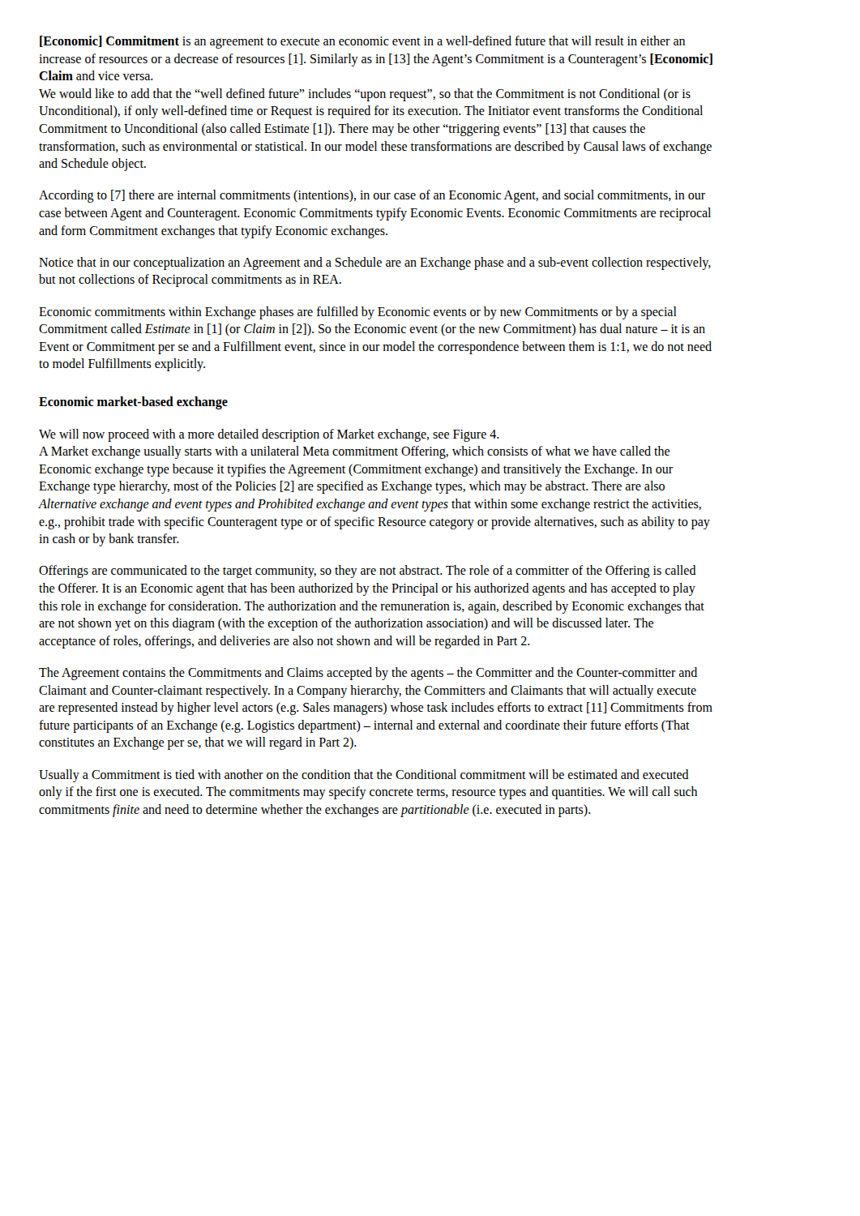[Economic] Commitment is an agreement to execute an economic event in a well-defined future that will result in either an increase of resources or a decrease of resources [1]. Similarly as in [13] the Agent’s Commitment is a Counteragent’s [Economic] Claim and vice versa.
We would like to add that the “well defined future” includes “upon request”, so that the Commitment is not Conditional (or is Unconditional), if only well-defined time or Request is required for its execution. The Initiator event transforms the Conditional Commitment to Unconditional (also called Estimate [1]). There may be other “triggering events” [13] that causes the transformation, such as environmental or statistical. In our model these transformations are described by Causal laws of exchange and Schedule object.
According to [7] there are internal commitments (intentions), in our case of an Economic Agent, and social commitments, in our case between Agent and Counteragent. Economic Commitments typify Economic Events. Economic Commitments are reciprocal and form Commitment exchanges that typify Economic exchanges.
Notice that in our conceptualization an Agreement and a Schedule are an Exchange phase and a sub-event collection respectively, but not collections of Reciprocal commitments as in REA.
Economic commitments within Exchange phases are fulfilled by Economic events or by new Commitments or by a special Commitment called Estimate in [1] (or Claim in [2]). So the Economic event (or the new Commitment) has dual nature – it is an Event or Commitment per se and a Fulfillment event, since in our model the correspondence between them is 1:1, we do not need to model Fulfillments explicitly.
Economic market-based exchange
We will now proceed with a more detailed description of Market exchange, see Figure 4.
A Market exchange usually starts with a unilateral Meta commitment Offering, which consists of what we have called the Economic exchange type because it typifies the Agreement (Commitment exchange) and transitively the Exchange. In our Exchange type hierarchy, most of the Policies [2] are specified as Exchange types, which may be abstract. There are also Alternative exchange and event types and Prohibited exchange and event types that within some exchange restrict the activities, e.g., prohibit trade with specific Counteragent type or of specific Resource category or provide alternatives, such as ability to pay in cash or by bank transfer.
Offerings are communicated to the target community, so they are not abstract. The role of a committer of the Offering is called the Offerer. It is an Economic agent that has been authorized by the Principal or his authorized agents and has accepted to play this role in exchange for consideration. The authorization and the remuneration is, again, described by Economic exchanges that are not shown yet on this diagram (with the exception of the authorization association) and will be discussed later. The acceptance of roles, offerings, and deliveries are also not shown and will be regarded in Part 2.
The Agreement contains the Commitments and Claims accepted by the agents – the Committer and the Counter-committer and Claimant and Counter-claimant respectively. In a Company hierarchy, the Committers and Claimants that will actually execute are represented instead by higher level actors (e.g. Sales managers) whose task includes efforts to extract [11] Commitments from future participants of an Exchange (e.g. Logistics department) – internal and external and coordinate their future efforts (That constitutes an Exchange per se, that we will regard in Part 2).
Usually a Commitment is tied with another on the condition that the Conditional commitment will be estimated and executed only if the first one is executed. The commitments may specify concrete terms, resource types and quantities. We will call such commitments finite and need to determine whether the exchanges are partitionable (i.e. executed in parts).